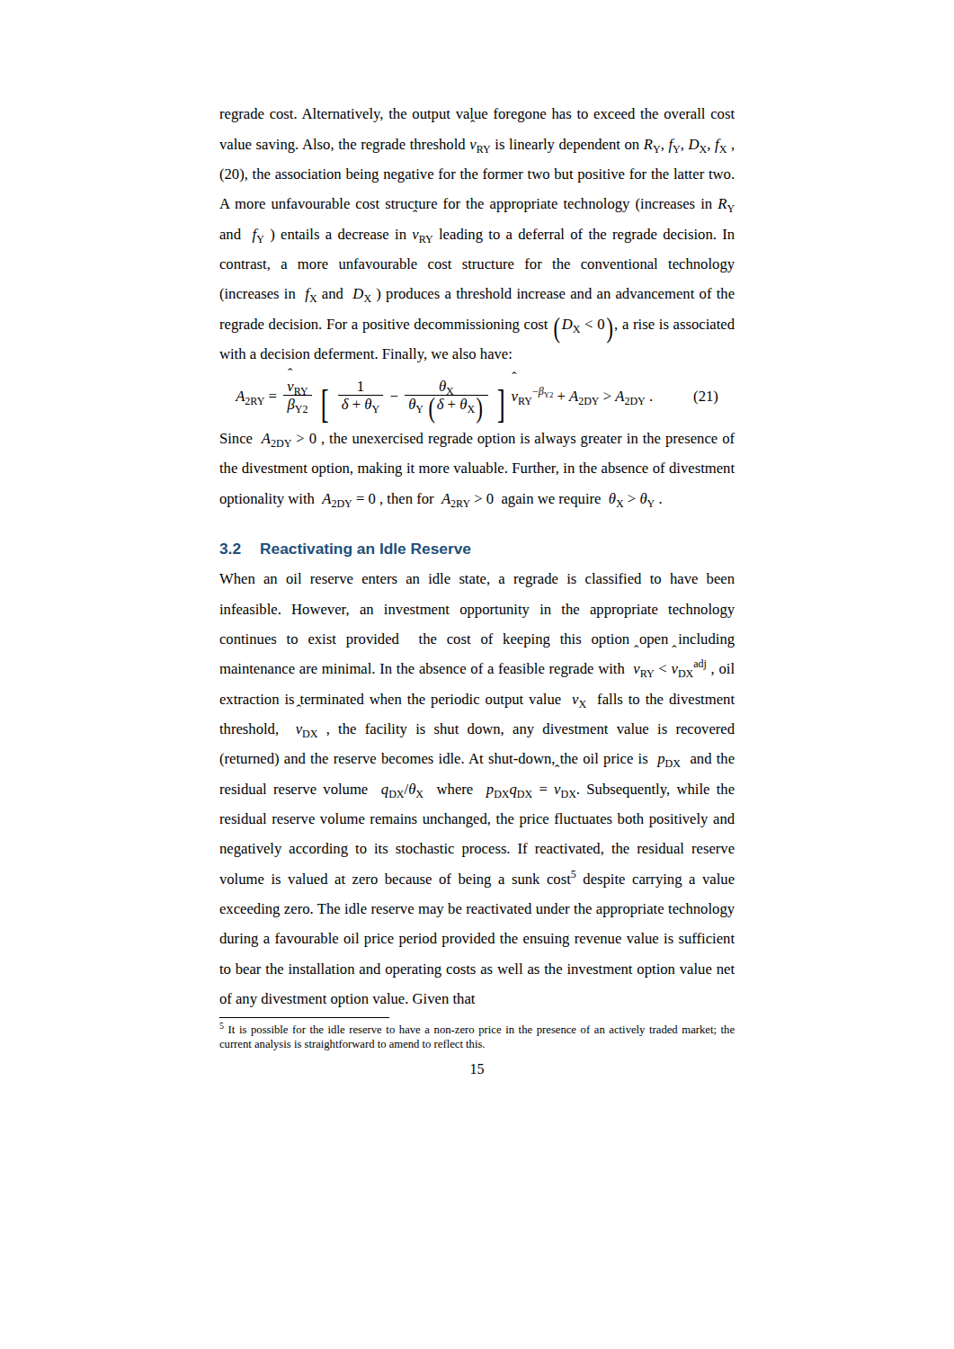regrade cost. Alternatively, the output value foregone has to exceed the overall cost value saving. Also, the regrade threshold vRY is linearly dependent on RY, fY, DX, fX , (20), the association being negative for the former two but positive for the latter two. A more unfavourable cost structure for the appropriate technology (increases in RY and fY ) entails a decrease in vRY leading to a deferral of the regrade decision. In contrast, a more unfavourable cost structure for the conventional technology (increases in fX and DX ) produces a threshold increase and an advancement of the regrade decision. For a positive decommissioning cost (DX < 0), a rise is associated with a decision deferment. Finally, we also have:
A2RY = vRY βY2 [ 1 δ + θY − θX θY (δ + θX) ] vRY−βY2 + A2DY > A2DY .
(21)
Since A2DY > 0 , the unexercised regrade option is always greater in the presence of the divestment option, making it more valuable. Further, in the absence of divestment optionality with A2DY = 0 , then for A2RY > 0 again we require θX > θY .
3.2 Reactivating an Idle Reserve
When an oil reserve enters an idle state, a regrade is classified to have been infeasible. However, an investment opportunity in the appropriate technology continues to exist provided the cost of keeping this option open including maintenance are minimal. In the absence of a feasible regrade with vRY < vDXadj , oil extraction is terminated when the periodic output value vX falls to the divestment threshold, vDX , the facility is shut down, any divestment value is recovered (returned) and the reserve becomes idle. At shut-down, the oil price is pDX and the residual reserve volume qDX/θX where pDXqDX = vDX. Subsequently, while the residual reserve volume remains unchanged, the price fluctuates both positively and negatively according to its stochastic process. If reactivated, the residual reserve volume is valued at zero because of being a sunk cost5 despite carrying a value exceeding zero. The idle reserve may be reactivated under the appropriate technology during a favourable oil price period provided the ensuing revenue value is sufficient to bear the installation and operating costs as well as the investment option value net of any divestment option value. Given that
5 It is possible for the idle reserve to have a non-zero price in the presence of an actively traded market; the current analysis is straightforward to amend to reflect this.
15